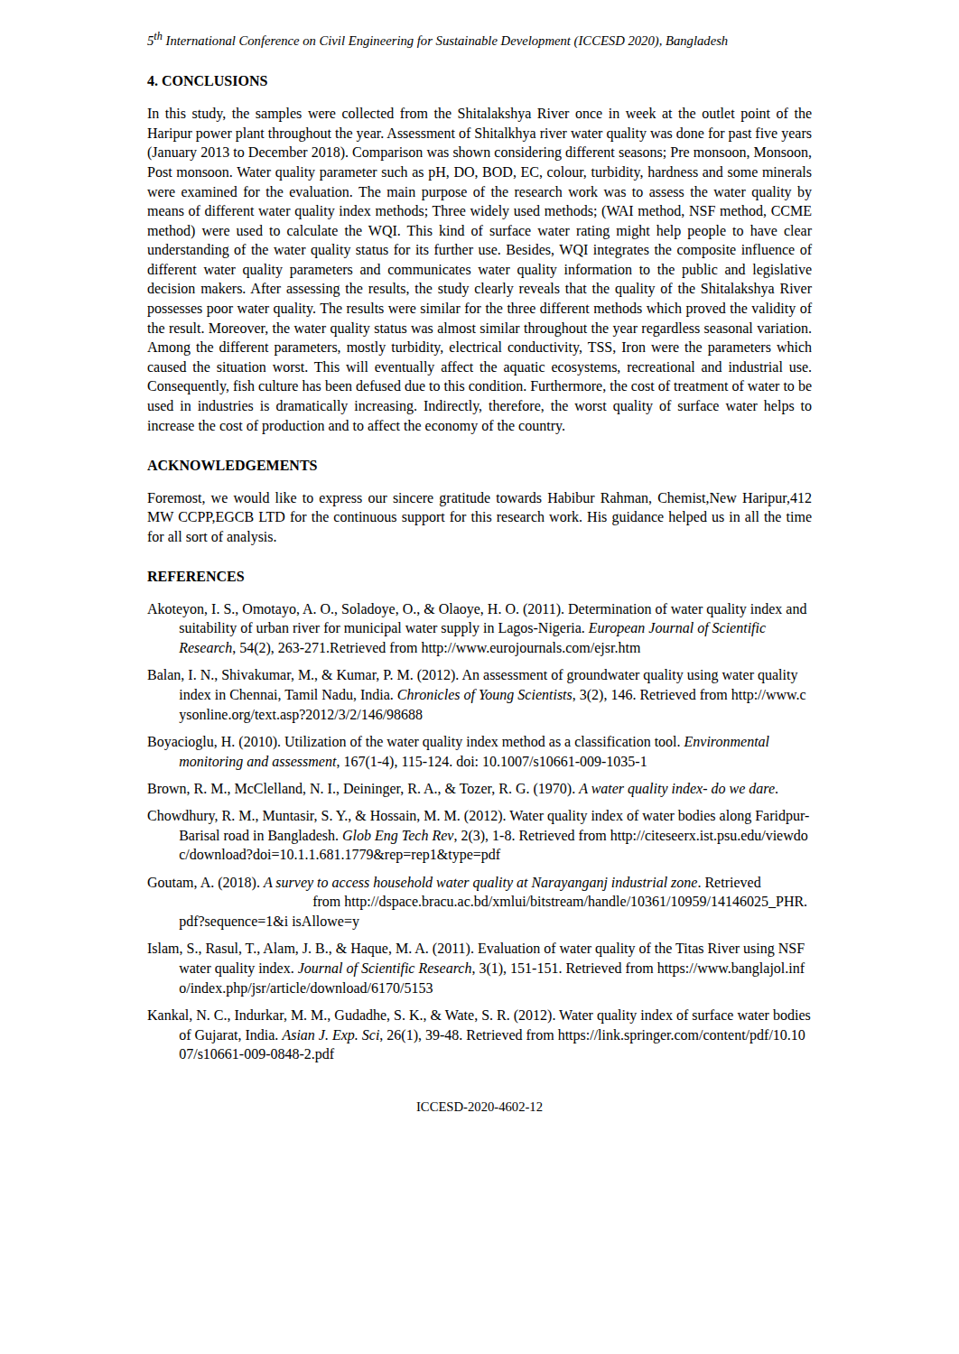5th International Conference on Civil Engineering for Sustainable Development (ICCESD 2020), Bangladesh
4. Conclusions
In this study, the samples were collected from the Shitalakshya River once in week at the outlet point of the Haripur power plant throughout the year. Assessment of Shitalkhya river water quality was done for past five years (January 2013 to December 2018). Comparison was shown considering different seasons; Pre monsoon, Monsoon, Post monsoon. Water quality parameter such as pH, DO, BOD, EC, colour, turbidity, hardness and some minerals were examined for the evaluation. The main purpose of the research work was to assess the water quality by means of different water quality index methods; Three widely used methods; (WAI method, NSF method, CCME method) were used to calculate the WQI. This kind of surface water rating might help people to have clear understanding of the water quality status for its further use. Besides, WQI integrates the composite influence of different water quality parameters and communicates water quality information to the public and legislative decision makers. After assessing the results, the study clearly reveals that the quality of the Shitalakshya River possesses poor water quality. The results were similar for the three different methods which proved the validity of the result. Moreover, the water quality status was almost similar throughout the year regardless seasonal variation. Among the different parameters, mostly turbidity, electrical conductivity, TSS, Iron were the parameters which caused the situation worst. This will eventually affect the aquatic ecosystems, recreational and industrial use. Consequently, fish culture has been defused due to this condition. Furthermore, the cost of treatment of water to be used in industries is dramatically increasing. Indirectly, therefore, the worst quality of surface water helps to increase the cost of production and to affect the economy of the country.
Acknowledgements
Foremost, we would like to express our sincere gratitude towards Habibur Rahman, Chemist,New Haripur,412 MW CCPP,EGCB LTD for the continuous support for this research work. His guidance helped us in all the time for all sort of analysis.
References
Akoteyon, I. S., Omotayo, A. O., Soladoye, O., & Olaoye, H. O. (2011). Determination of water quality index and suitability of urban river for municipal water supply in Lagos-Nigeria. European Journal of Scientific Research, 54(2), 263-271.Retrieved from http://www.eurojournals.com/ejsr.htm
Balan, I. N., Shivakumar, M., & Kumar, P. M. (2012). An assessment of groundwater quality using water quality index in Chennai, Tamil Nadu, India. Chronicles of Young Scientists, 3(2), 146. Retrieved from http://www.cysonline.org/text.asp?2012/3/2/146/98688
Boyacioglu, H. (2010). Utilization of the water quality index method as a classification tool. Environmental monitoring and assessment, 167(1-4), 115-124. doi: 10.1007/s10661-009-1035-1
Brown, R. M., McClelland, N. I., Deininger, R. A., & Tozer, R. G. (1970). A water quality index- do we dare.
Chowdhury, R. M., Muntasir, S. Y., & Hossain, M. M. (2012). Water quality index of water bodies along Faridpur-Barisal road in Bangladesh. Glob Eng Tech Rev, 2(3), 1-8. Retrieved from http://citeseerx.ist.psu.edu/viewdoc/download?doi=10.1.1.681.1779&rep=rep1&type=pdf
Goutam, A. (2018). A survey to access household water quality at Narayanganj industrial zone. Retrieved from http://dspace.bracu.ac.bd/xmlui/bitstream/handle/10361/10959/14146025_PHR.pdf?sequence=1&i isAllowe=y
Islam, S., Rasul, T., Alam, J. B., & Haque, M. A. (2011). Evaluation of water quality of the Titas River using NSF water quality index. Journal of Scientific Research, 3(1), 151-151. Retrieved from https://www.banglajol.info/index.php/jsr/article/download/6170/5153
Kankal, N. C., Indurkar, M. M., Gudadhe, S. K., & Wate, S. R. (2012). Water quality index of surface water bodies of Gujarat, India. Asian J. Exp. Sci, 26(1), 39-48. Retrieved from https://link.springer.com/content/pdf/10.1007/s10661-009-0848-2.pdf
ICCESD-2020-4602-12